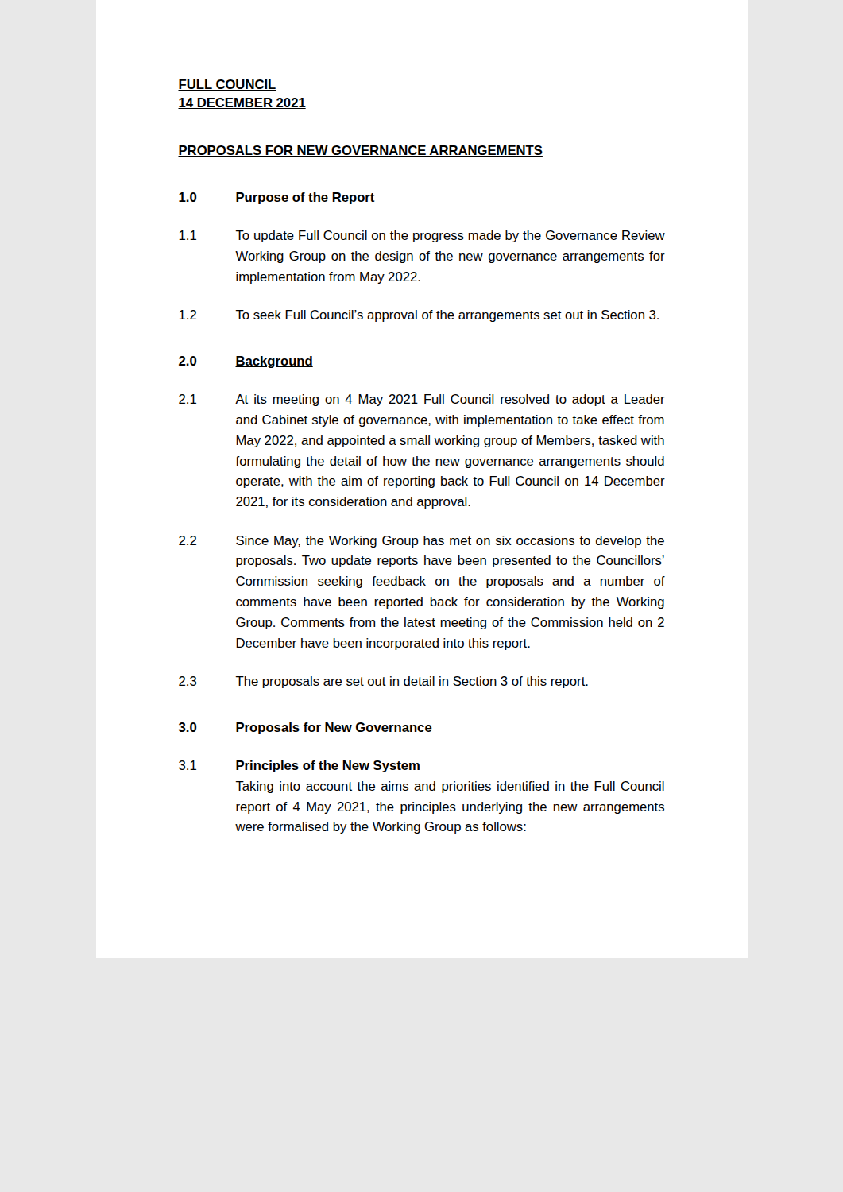FULL COUNCIL
14 DECEMBER 2021
PROPOSALS FOR NEW GOVERNANCE ARRANGEMENTS
1.0
Purpose of the Report
1.1
To update Full Council on the progress made by the Governance Review Working Group on the design of the new governance arrangements for implementation from May 2022.
1.2
To seek Full Council’s approval of the arrangements set out in Section 3.
2.0
Background
2.1
At its meeting on 4 May 2021 Full Council resolved to adopt a Leader and Cabinet style of governance, with implementation to take effect from May 2022, and appointed a small working group of Members, tasked with formulating the detail of how the new governance arrangements should operate, with the aim of reporting back to Full Council on 14 December 2021, for its consideration and approval.
2.2
Since May, the Working Group has met on six occasions to develop the proposals. Two update reports have been presented to the Councillors’ Commission seeking feedback on the proposals and a number of comments have been reported back for consideration by the Working Group. Comments from the latest meeting of the Commission held on 2 December have been incorporated into this report.
2.3
The proposals are set out in detail in Section 3 of this report.
3.0
Proposals for New Governance
3.1
Principles of the New System Taking into account the aims and priorities identified in the Full Council report of 4 May 2021, the principles underlying the new arrangements were formalised by the Working Group as follows: